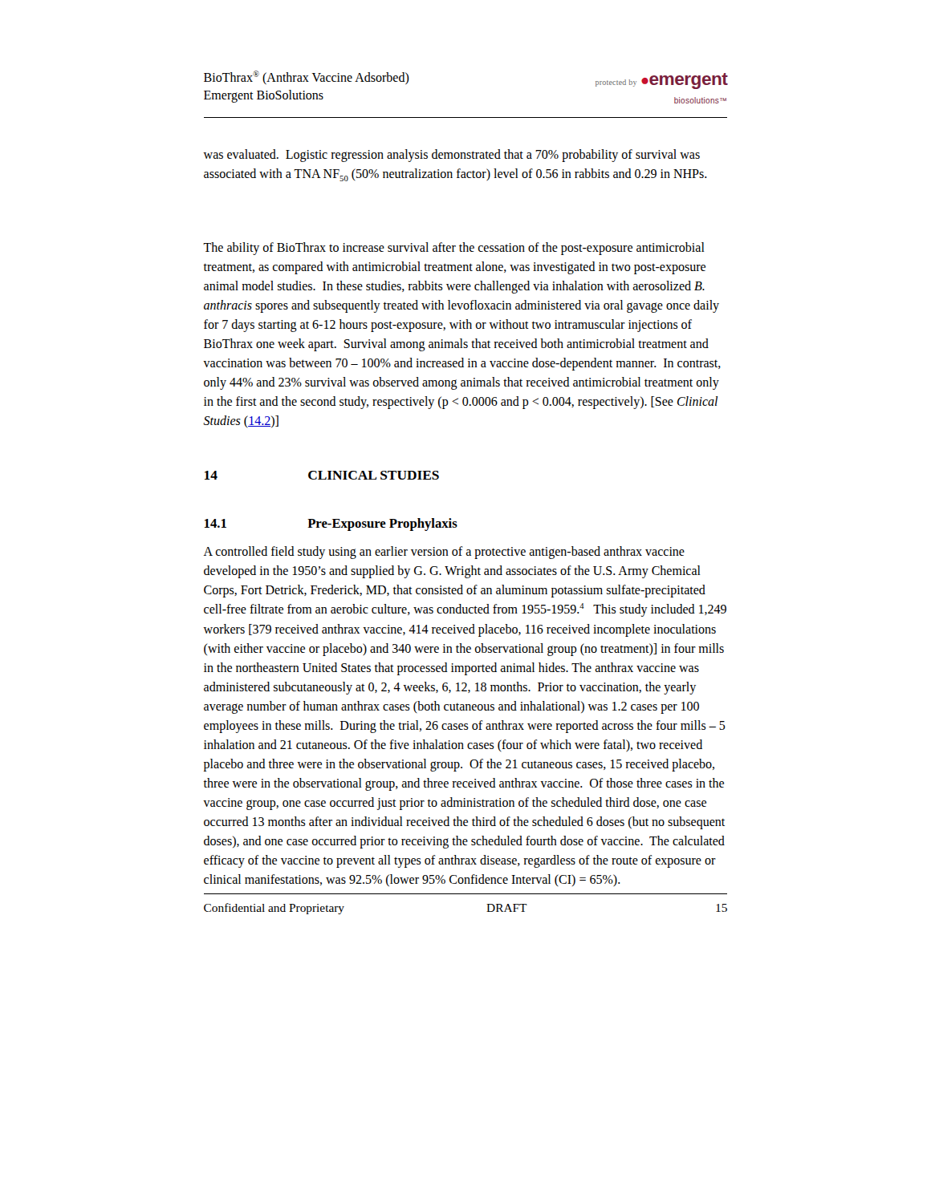BioThrax® (Anthrax Vaccine Adsorbed)
Emergent BioSolutions
protected by ●emergent
biosolutions™
was evaluated. Logistic regression analysis demonstrated that a 70% probability of survival was associated with a TNA NF50 (50% neutralization factor) level of 0.56 in rabbits and 0.29 in NHPs.
The ability of BioThrax to increase survival after the cessation of the post-exposure antimicrobial treatment, as compared with antimicrobial treatment alone, was investigated in two post-exposure animal model studies. In these studies, rabbits were challenged via inhalation with aerosolized B. anthracis spores and subsequently treated with levofloxacin administered via oral gavage once daily for 7 days starting at 6-12 hours post-exposure, with or without two intramuscular injections of BioThrax one week apart. Survival among animals that received both antimicrobial treatment and vaccination was between 70 – 100% and increased in a vaccine dose-dependent manner. In contrast, only 44% and 23% survival was observed among animals that received antimicrobial treatment only in the first and the second study, respectively (p < 0.0006 and p < 0.004, respectively). [See Clinical Studies (14.2)]
14 CLINICAL STUDIES
14.1 Pre-Exposure Prophylaxis
A controlled field study using an earlier version of a protective antigen-based anthrax vaccine developed in the 1950’s and supplied by G. G. Wright and associates of the U.S. Army Chemical Corps, Fort Detrick, Frederick, MD, that consisted of an aluminum potassium sulfate-precipitated cell-free filtrate from an aerobic culture, was conducted from 1955-1959.4 This study included 1,249 workers [379 received anthrax vaccine, 414 received placebo, 116 received incomplete inoculations (with either vaccine or placebo) and 340 were in the observational group (no treatment)] in four mills in the northeastern United States that processed imported animal hides. The anthrax vaccine was administered subcutaneously at 0, 2, 4 weeks, 6, 12, 18 months. Prior to vaccination, the yearly average number of human anthrax cases (both cutaneous and inhalational) was 1.2 cases per 100 employees in these mills. During the trial, 26 cases of anthrax were reported across the four mills – 5 inhalation and 21 cutaneous. Of the five inhalation cases (four of which were fatal), two received placebo and three were in the observational group. Of the 21 cutaneous cases, 15 received placebo, three were in the observational group, and three received anthrax vaccine. Of those three cases in the vaccine group, one case occurred just prior to administration of the scheduled third dose, one case occurred 13 months after an individual received the third of the scheduled 6 doses (but no subsequent doses), and one case occurred prior to receiving the scheduled fourth dose of vaccine. The calculated efficacy of the vaccine to prevent all types of anthrax disease, regardless of the route of exposure or clinical manifestations, was 92.5% (lower 95% Confidence Interval (CI) = 65%).
Confidential and Proprietary DRAFT 15